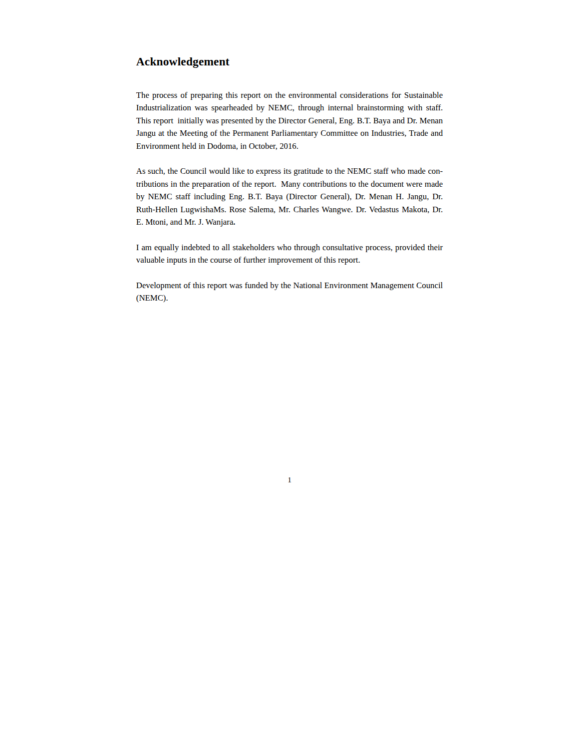Acknowledgement
The process of preparing this report on the environmental considerations for Sustainable Industrialization was spearheaded by NEMC, through internal brainstorming with staff. This report initially was presented by the Director General, Eng. B.T. Baya and Dr. Menan Jangu at the Meeting of the Permanent Parliamentary Committee on Industries, Trade and Environment held in Dodoma, in October, 2016.
As such, the Council would like to express its gratitude to the NEMC staff who made contributions in the preparation of the report. Many contributions to the document were made by NEMC staff including Eng. B.T. Baya (Director General), Dr. Menan H. Jangu, Dr. Ruth-Hellen LugwishaMs. Rose Salema, Mr. Charles Wangwe. Dr. Vedastus Makota, Dr. E. Mtoni, and Mr. J. Wanjara.
I am equally indebted to all stakeholders who through consultative process, provided their valuable inputs in the course of further improvement of this report.
Development of this report was funded by the National Environment Management Council (NEMC).
1